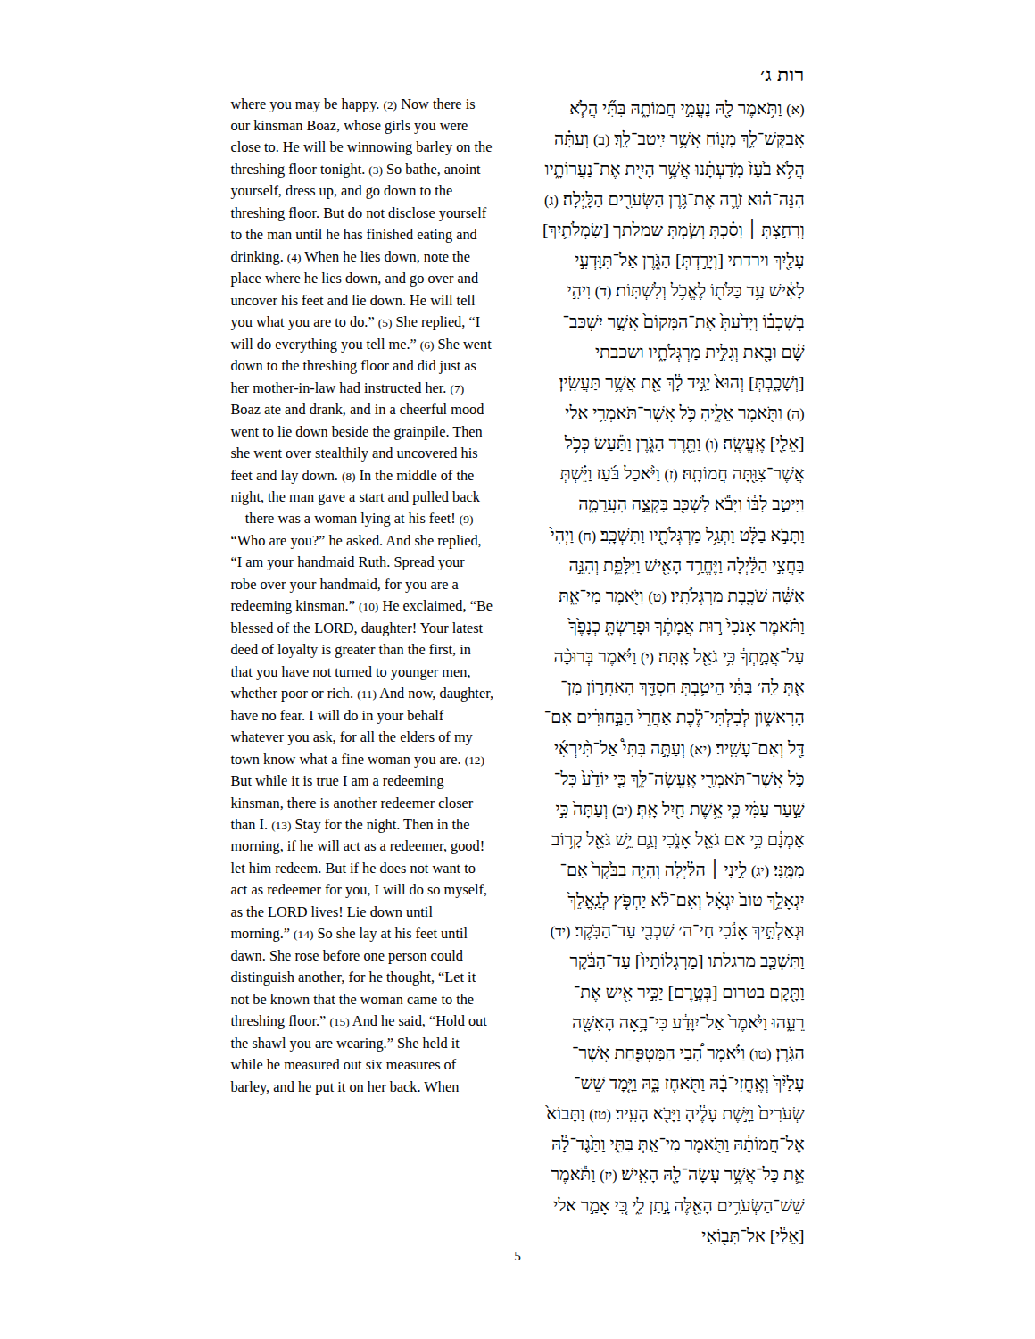רות ג׳
where you may be happy. (2) Now there is our kinsman Boaz, whose girls you were close to. He will be winnowing barley on the threshing floor tonight. (3) So bathe, anoint yourself, dress up, and go down to the threshing floor. But do not disclose yourself to the man until he has finished eating and drinking. (4) When he lies down, note the place where he lies down, and go over and uncover his feet and lie down. He will tell you what you are to do.” (5) She replied, “I will do everything you tell me.” (6) She went down to the threshing floor and did just as her mother-in-law had instructed her. (7) Boaz ate and drank, and in a cheerful mood went to lie down beside the grainpile. Then she went over stealthily and uncovered his feet and lay down. (8) In the middle of the night, the man gave a start and pulled back—there was a woman lying at his feet! (9) “Who are you?” he asked. And she replied, “I am your handmaid Ruth. Spread your robe over your handmaid, for you are a redeeming kinsman.” (10) He exclaimed, “Be blessed of the LORD, daughter! Your latest deed of loyalty is greater than the first, in that you have not turned to younger men, whether poor or rich. (11) And now, daughter, have no fear. I will do in your behalf whatever you ask, for all the elders of my town know what a fine woman you are. (12) But while it is true I am a redeeming kinsman, there is another redeemer closer than I. (13) Stay for the night. Then in the morning, if he will act as a redeemer, good! let him redeem. But if he does not want to act as redeemer for you, I will do so myself, as the LORD lives! Lie down until morning.” (14) So she lay at his feet until dawn. She rose before one person could distinguish another, for he thought, “Let it not be known that the woman came to the threshing floor.” (15) And he said, “Hold out the shawl you are wearing.” She held it while he measured out six measures of barley, and he put it on her back. When
(א) וַתֹּ֥אמֶר לָ֖הּ נׇעֳמִ֣י חֲמוֹתָ֑הּ בִּתִּ֞י הֲלֹ֧א אֲבַקֶּשׁ־לָ֛ךְ מָנ֖וֹחַ אֲשֶׁ֥ר יִֽיטַב־לָֽךְ׃ (ב) וְעַתָּ֗ה הֲלֹ֥א בֹ֙עַז֙ מֹֽדַעְתָּ֔נוּ אֲשֶׁ֥ר הָיִ֖ית אֶת־נַעֲרוֹתָ֑יו הִנֵּה־ה֗וּא זֹרֶ֛ה אֶת־גֹּ֥רֶן הַשְּׂעֹרִ֖ים הַלָּֽיְלָה׃ (ג) וְרָחַ֣צְתְּ ׀ וָסַ֗כְתְּ וְשַׂ֧מְתְּ שמלתך [שִׂמְלֹתַ֛יִךְ] עָלַ֖יִךְ וירדתי [וְיָרַ֣דְתְּ] הַגֹּ֑רֶן אַל־תִּוָּדְעִ֣י לָאִ֔ישׁ עַ֥ד כַּלֹּת֖וֹ לֶאֱכֹ֥ל וְלִשְׁתּֽוֹת׃ (ד) וִיהִ֣י בְשׇׁכְב֗וֹ וְיָדַ֙עַתְּ֙ אֶת־הַמָּקוֹם֙ אֲשֶׁ֣ר יִשְׁכַּב־שָׁ֔ם וּבָ֖את וְגִלִּ֣ית מַרְגְּלֹתָ֑יו ושכבתי [וְשָׁכָ֑בְתְּ] וְהוּא֙ יַגִּ֣יד לָ֔ךְ אֵ֖ת אֲשֶׁ֥ר תַּעֲשִֽׂין׃ (ה) וַתֹּ֖אמֶר אֵלֶ֑יהָ כֹּ֛ל אֲשֶׁר־תֹּאמְרִ֥י אלי [אֵלַ֖י] אֶֽעֱשֶֽׂה׃ (ו) וַתֵּ֖רֶד הַגֹּ֑רֶן וַתַּ֕עַשׂ כְּכֹ֥ל אֲשֶׁר־צִוַּ֖תָּה חֲמוֹתָֽהּ׃ (ז) וַיֹּ֨אכַל בֹּ֜עַז וַיֵּ֗שְׁתְּ וַיִּיטַ֣ב לִבּ֔וֹ וַיָּבֹ֕א לִשְׁכַּ֖ב בִּקְצֵ֣ה הָעֲרֵמָ֑ה וַתָּבֹ֣א בַלָּ֔ט וַתְּגַ֥ל מַרְגְּלֹתָ֖יו וַתִּשְׁכָּֽב׃ (ח) וַיְהִי֙ בַּחֲצִ֣י הַלַּ֔יְלָה וַיֶּחֱרַ֥ד הָאִ֖ישׁ וַיִּלָּפֵ֑ת וְהִנֵּ֣ה אִשָּׁ֔ה שֹׁכֶ֖בֶת מַרְגְּלֹתָֽיו׃ (ט) וַיֹּ֖אמֶר מִי־אָ֑תּ וַתֹּ֗אמֶר אָנֹכִי֙ ר֣וּת אֲמָתֶ֔ךָ וּפָרַשְׂתָּ֤ כְנָפֶ֙ךָ֙ עַל־אֲמָ֣תְךָ֔ כִּ֥י גֹאֵ֖ל אָֽתָּה׃ (י) וַיֹּ֗אמֶר בְּרוּכָ֨ה אַ֤תְּ לַֽה׳ בִּתִּ֔י הֵיטַ֛בְתְּ חַסְדֵּ֖ךְ הָאַחֲר֣וֹן מִן־הָרִאשׁ֑וֹן לְבִלְתִּי־לֶ֗כֶת אַחֲרֵי֙ הַבַּ֣חוּרִ֔ים אִם־דַּ֖ל וְאִם־עָשִֽׁיר׃ (יא) וְעַתָּ֣ה בִּתִּי֩ אַל־תִּ֨ירְאִ֜י כֹּ֣ל אֲשֶׁר־תֹּאמְרִ֖י אֶֽעֱשֶׂה־לָּ֑ךְ כִּ֤י יוֹדֵ֙עַ֙ כׇּל־שַׁ֣עַר עַמִּ֔י כִּ֛י אֵ֥שֶׁת חַ֖יִל אָֽתְּ׃ (יב) וְעַתָּה֙ כִּ֣י אׇמְנָ֔ם כִּ֥י אם גֹאֵ֖ל אָנֹ֑כִי וְגַ֛ם יֵ֥שׁ גֹּאֵ֖ל קָר֥וֹב מִמֶּֽנִּי׃ (יג) לִ֣ינִי ׀ הַלַּ֗יְלָה וְהָיָ֤ה בַבֹּ֙קֶר֙ אִם־יִגְאָלֵ֥ךְ טוֹב֙ יִגְאָ֔ל וְאִם־לֹ֨א יַחְפֹּ֤ץ לְגׇֽאֳלֵךְ֙ וּגְאַלְתִּ֣יךְ אָנֹ֔כִי חַי־ה׳ שִׁכְבִ֖י עַד־הַבֹּֽקֶר׃ (יד) וַתִּשְׁכַּ֤ב מרגלתו [מַרְגְּלוֹתָיו֙] עַד־הַבֹּ֔קֶר וַתָּ֖קׇם בטרום [בְּטֶ֣רֶם] יַכִּ֣יר אִ֖ישׁ אֶת־רֵעֵ֑הוּ וַיֹּ֙אמֶר֙ אַל־יִוָּדַ֔ע כִּי־בָ֥אָה הָאִשָּׁ֖ה הַגֹּֽרֶן׃ (טו) וַיֹּ֗אמֶר הָ֠בִי הַמִּטְפַּ֤חַת אֲשֶׁר־עָלַ֙יִךְ֙ וְאֶֽחֳזִי־בָ֔הּ וַתֹּ֖אחֶז בָּ֑הּ וַיָּ֤מׇד שֵׁשׁ־שְׂעֹרִים֙ וַיָּ֣שֶׁת עָלֶ֔יהָ וַיָּבֹ֖א הָעִֽיר׃ (טז) וַתָּבוֹא֙ אֶל־חֲמוֹתָ֔הּ וַתֹּ֖אמֶר מִי־אַ֣תְּ בִּתִּ֑י וַתַּ֙גֶּד־לָ֔הּ אֵ֛ת כׇּל־אֲשֶׁ֥ר עָשָׂה־לָ֖הּ הָאִֽישׁ׃ (יז) וַתֹּ֕אמֶר שֵׁשׁ־הַשְּׂעֹרִ֥ים הָאֵ֖לֶּה נָ֣תַן לִ֑י כִּ֚י אָמַ֣ר אלי [אֵלַ֔י] אַל־תָּב֖וֹאִי
5